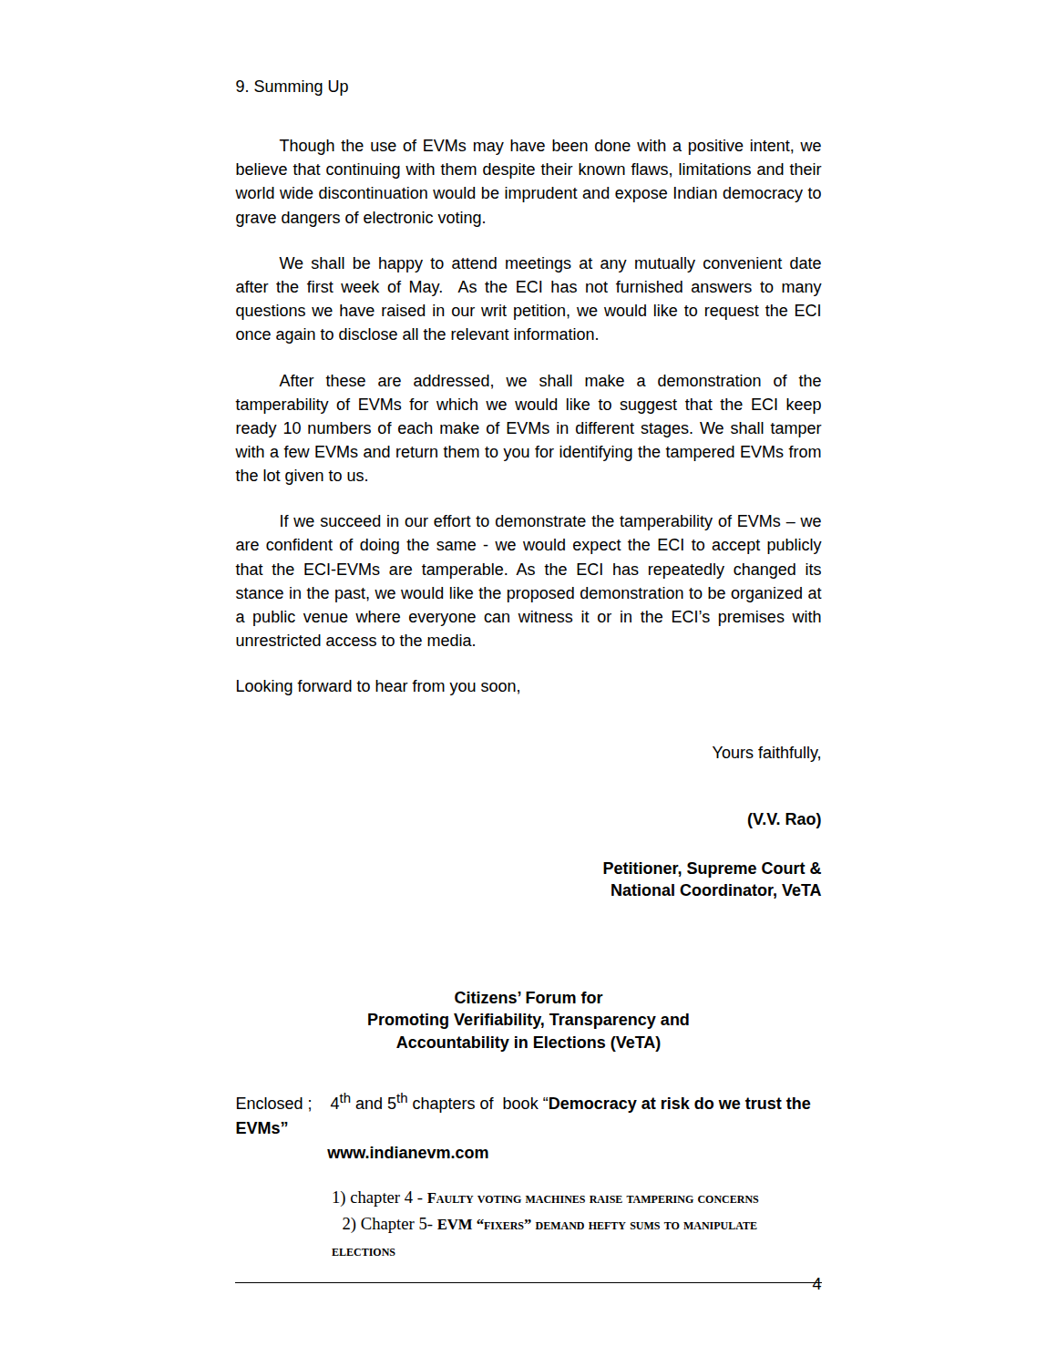9. Summing Up
Though the use of EVMs may have been done with a positive intent, we believe that continuing with them despite their known flaws, limitations and their world wide discontinuation would be imprudent and expose Indian democracy to grave dangers of electronic voting.
We shall be happy to attend meetings at any mutually convenient date after the first week of May. As the ECI has not furnished answers to many questions we have raised in our writ petition, we would like to request the ECI once again to disclose all the relevant information.
After these are addressed, we shall make a demonstration of the tamperability of EVMs for which we would like to suggest that the ECI keep ready 10 numbers of each make of EVMs in different stages. We shall tamper with a few EVMs and return them to you for identifying the tampered EVMs from the lot given to us.
If we succeed in our effort to demonstrate the tamperability of EVMs – we are confident of doing the same - we would expect the ECI to accept publicly that the ECI-EVMs are tamperable. As the ECI has repeatedly changed its stance in the past, we would like the proposed demonstration to be organized at a public venue where everyone can witness it or in the ECI’s premises with unrestricted access to the media.
Looking forward to hear from you soon,
Yours faithfully,
(V.V. Rao)
Petitioner, Supreme Court &
National Coordinator, VeTA
Citizens’ Forum for
Promoting Verifiability, Transparency and
Accountability in Elections (VeTA)
Enclosed ; 4th and 5th chapters of book “Democracy at risk do we trust the EVMs”
www.indianevm.com
1) chapter 4 - Faulty voting machines raise tampering concerns
2) Chapter 5- EVM “fixers” demand hefty sums to manipulate elections
4